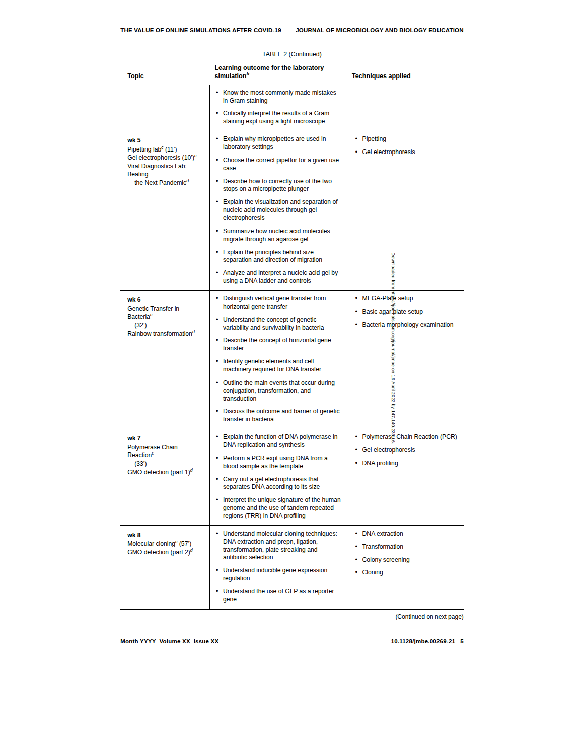The Value of Online Simulations After COVID-19
Journal of Microbiology and Biology Education
TABLE 2 (Continued)
| Topic | Learning outcome for the laboratory simulation b | Techniques applied |
| --- | --- | --- |
| | Know the most commonly made mistakes in Gram staining Critically interpret the results of a Gram staining expt using a light microscope | |
| wk 5 Pipetting lab c (11’) Gel electrophoresis (10’) c Viral Diagnostics Lab: Beating the Next Pandemic d | Explain why micropipettes are used in laboratory settings Choose the correct pipettor for a given use case Describe how to correctly use of the two stops on a micropipette plunger Explain the visualization and separation of nucleic acid molecules through gel electrophoresis Summarize how nucleic acid molecules migrate through an agarose gel Explain the principles behind size separation and direction of migration Analyze and interpret a nucleic acid gel by using a DNA ladder and controls | Pipetting Gel electrophoresis |
| wk 6 Genetic Transfer in Bacteria c (32’) Rainbow transformation d | Distinguish vertical gene transfer from horizontal gene transfer Understand the concept of genetic variability and survivability in bacteria Describe the concept of horizontal gene transfer Identify genetic elements and cell machinery required for DNA transfer Outline the main events that occur during conjugation, transformation, and transduction Discuss the outcome and barrier of genetic transfer in bacteria | MEGA-Plate setup Basic agar plate setup Bacteria morphology examination |
| wk 7 Polymerase Chain Reaction c (33’) GMO detection (part 1) d | Explain the function of DNA polymerase in DNA replication and synthesis Perform a PCR expt using DNA from a blood sample as the template Carry out a gel electrophoresis that separates DNA according to its size Interpret the unique signature of the human genome and the use of tandem repeated regions (TRR) in DNA profiling | Polymerase Chain Reaction (PCR) Gel electrophoresis DNA profiling |
| wk 8 Molecular cloning c (57’) GMO detection (part 2) d | Understand molecular cloning techniques: DNA extraction and prepn, ligation, transformation, plate streaking and antibiotic selection Understand inducible gene expression regulation Understand the use of GFP as a reporter gene | DNA extraction Transformation Colony screening Cloning |
(Continued on next page)
Month YYYY Volume XX Issue XX
10.1128/jmbe.00269-215
Downloaded from https://journals.asm.org/journal/jmbe on 19 April 2022 by 147.140.233.16.